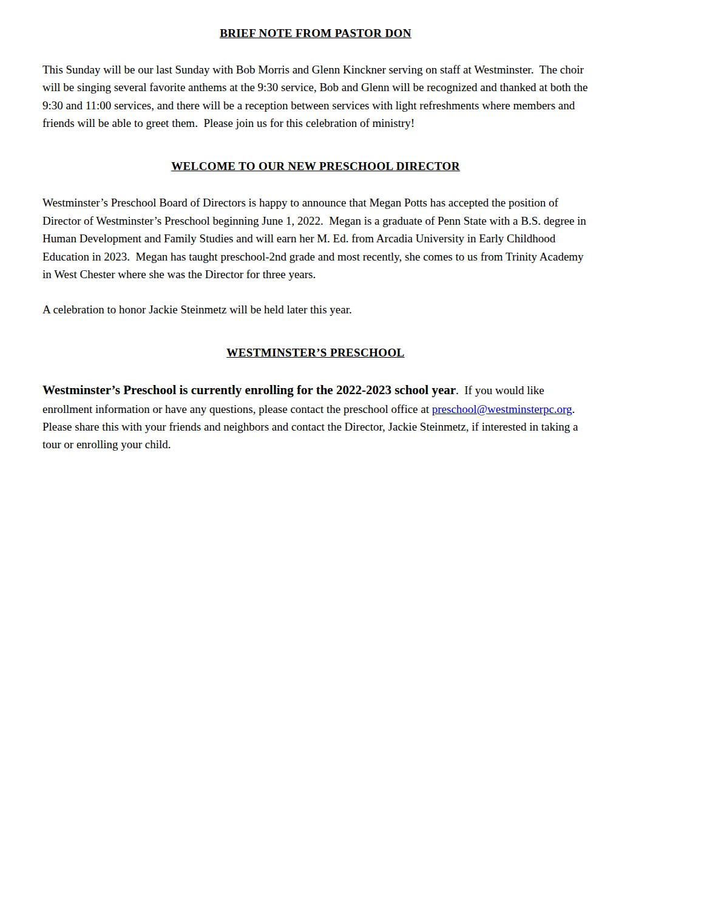Brief Note from Pastor Don
This Sunday will be our last Sunday with Bob Morris and Glenn Kinckner serving on staff at Westminster. The choir will be singing several favorite anthems at the 9:30 service, Bob and Glenn will be recognized and thanked at both the 9:30 and 11:00 services, and there will be a reception between services with light refreshments where members and friends will be able to greet them. Please join us for this celebration of ministry!
Welcome to Our New Preschool Director
Westminster’s Preschool Board of Directors is happy to announce that Megan Potts has accepted the position of Director of Westminster’s Preschool beginning June 1, 2022. Megan is a graduate of Penn State with a B.S. degree in Human Development and Family Studies and will earn her M. Ed. from Arcadia University in Early Childhood Education in 2023. Megan has taught preschool-2nd grade and most recently, she comes to us from Trinity Academy in West Chester where she was the Director for three years.
A celebration to honor Jackie Steinmetz will be held later this year.
Westminster’s Preschool
Westminster’s Preschool is currently enrolling for the 2022-2023 school year. If you would like enrollment information or have any questions, please contact the preschool office at preschool@westminsterpc.org. Please share this with your friends and neighbors and contact the Director, Jackie Steinmetz, if interested in taking a tour or enrolling your child.